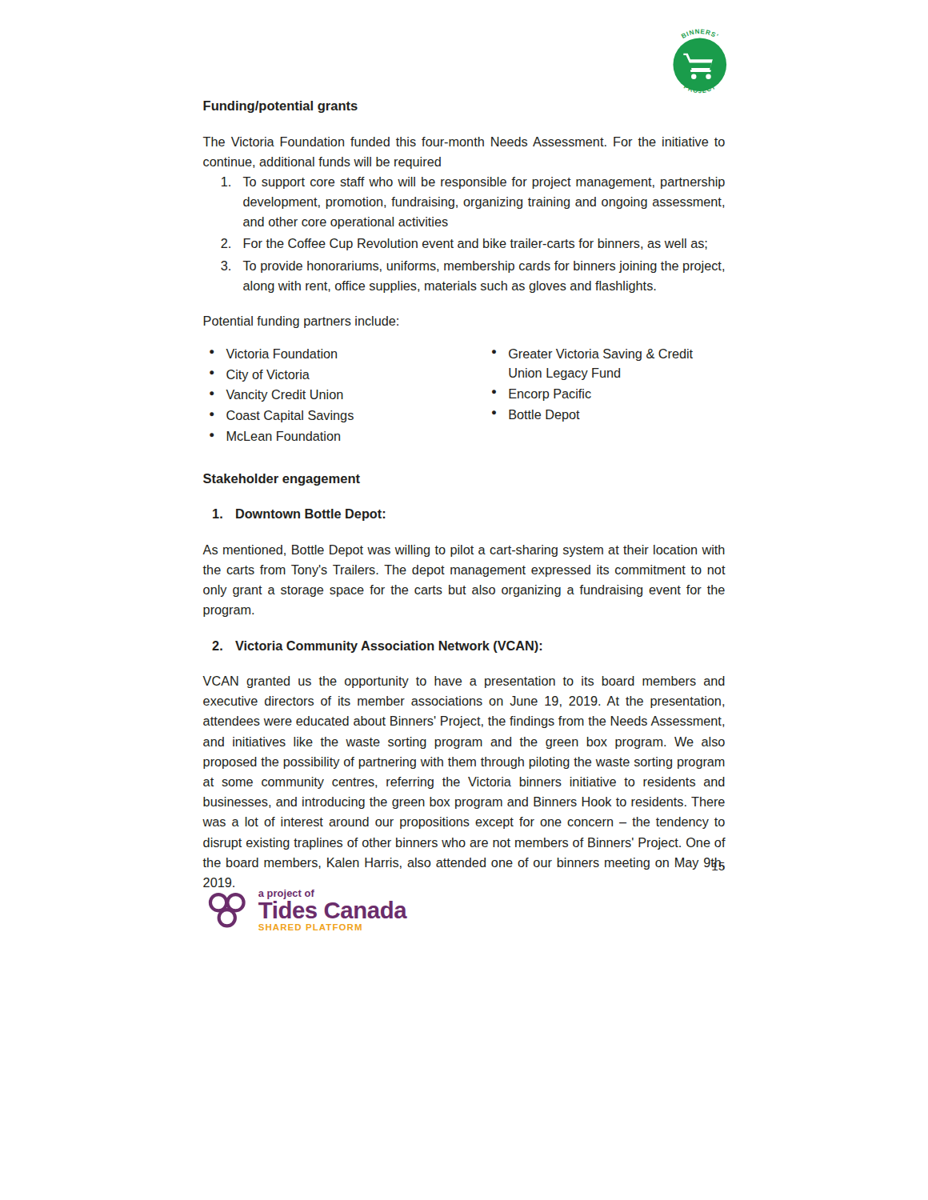BINNERS' PROJECT
Funding/potential grants
The Victoria Foundation funded this four-month Needs Assessment. For the initiative to continue, additional funds will be required
To support core staff who will be responsible for project management, partnership development, promotion, fundraising, organizing training and ongoing assessment, and other core operational activities
For the Coffee Cup Revolution event and bike trailer-carts for binners, as well as;
To provide honorariums, uniforms, membership cards for binners joining the project, along with rent, office supplies, materials such as gloves and flashlights.
Potential funding partners include:
Victoria Foundation
City of Victoria
Vancity Credit Union
Coast Capital Savings
McLean Foundation
Greater Victoria Saving & Credit Union Legacy Fund
Encorp Pacific
Bottle Depot
Stakeholder engagement
1
Downtown Bottle Depot:
As mentioned, Bottle Depot was willing to pilot a cart-sharing system at their location with the carts from Tony's Trailers. The depot management expressed its commitment to not only grant a storage space for the carts but also organizing a fundraising event for the program.
2
Victoria Community Association Network (VCAN):
VCAN granted us the opportunity to have a presentation to its board members and executive directors of its member associations on June 19, 2019. At the presentation, attendees were educated about Binners' Project, the findings from the Needs Assessment, and initiatives like the waste sorting program and the green box program. We also proposed the possibility of partnering with them through piloting the waste sorting program at some community centres, referring the Victoria binners initiative to residents and businesses, and introducing the green box program and Binners Hook to residents. There was a lot of interest around our propositions except for one concern – the tendency to disrupt existing traplines of other binners who are not members of Binners' Project. One of the board members, Kalen Harris, also attended one of our binners meeting on May 9th, 2019.
15
a project of
Tides Canada
SHARED PLATFORM